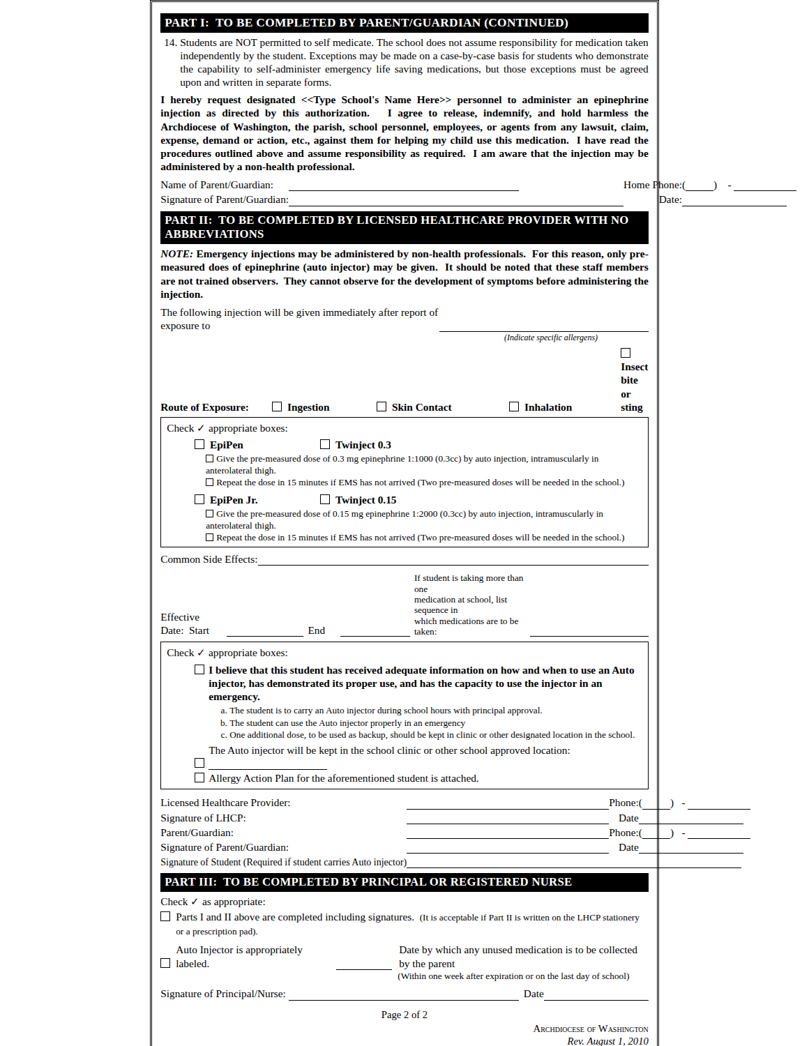PART I: TO BE COMPLETED BY PARENT/GUARDIAN (CONTINUED)
Students are NOT permitted to self medicate. The school does not assume responsibility for medication taken independently by the student. Exceptions may be made on a case-by-case basis for students who demonstrate the capability to self-administer emergency life saving medications, but those exceptions must be agreed upon and written in separate forms.
I hereby request designated <<Type School's Name Here>> personnel to administer an epinephrine injection as directed by this authorization. I agree to release, indemnify, and hold harmless the Archdiocese of Washington, the parish, school personnel, employees, or agents from any lawsuit, claim, expense, demand or action, etc., against them for helping my child use this medication. I have read the procedures outlined above and assume responsibility as required. I am aware that the injection may be administered by a non-health professional.
| Name of Parent/Guardian: | | Home Phone: | ( ) - |
| Signature of Parent/Guardian: | | Date: | |
PART II: TO BE COMPLETED BY LICENSED HEALTHCARE PROVIDER WITH NO ABBREVIATIONS
NOTE: Emergency injections may be administered by non-health professionals. For this reason, only pre-measured does of epinephrine (auto injector) may be given. It should be noted that these staff members are not trained observers. They cannot observe for the development of symptoms before administering the injection.
| The following injection will be given immediately after report of exposure to | |
(Indicate specific allergens)
| Route of Exposure: | Ingestion | Skin Contact | Inhalation | Insect bite or sting |
Check ✓ appropriate boxes:
| | EpiPen | Twinject 0.3 |
Give the pre-measured dose of 0.3 mg epinephrine 1:1000 (0.3cc) by auto injection, intramuscularly in anterolateral thigh.
Repeat the dose in 15 minutes if EMS has not arrived (Two pre-measured doses will be needed in the school.)
| | EpiPen Jr. | Twinject 0.15 |
Give the pre-measured dose of 0.15 mg epinephrine 1:2000 (0.3cc) by auto injection, intramuscularly in anterolateral thigh.
Repeat the dose in 15 minutes if EMS has not arrived (Two pre-measured doses will be needed in the school.)
| Common Side Effects: | |
| Effective Date: Start | | End | | If student is taking more than one medication at school, list sequence in which medications are to be taken: | |
Check ✓ appropriate boxes:
| | | I believe that this student has received adequate information on how and when to use an Auto injector, has demonstrated its proper use, and has the capacity to use the injector in an emergency. |
The student is to carry an Auto injector during school hours with principal approval.
The student can use the Auto injector properly in an emergency
One additional dose, to be used as backup, should be kept in clinic or other designated location in the school.
| | | The Auto injector will be kept in the school clinic or other school approved location: |
| | | Allergy Action Plan for the aforementioned student is attached. |
| Licensed Healthcare Provider: | | Phone: | ( ) - |
| Signature of LHCP: | | Date | |
| Parent/Guardian: | | Phone: | ( ) - |
| Signature of Parent/Guardian: | | Date | |
| Signature of Student (Required if student carries Auto injector) | |
PART III: TO BE COMPLETED BY PRINCIPAL OR REGISTERED NURSE
Check ✓ as appropriate:
| | Parts I and II above are completed including signatures. (It is acceptable if Part II is written on the LHCP stationery or a prescription pad). |
| | Auto Injector is appropriately labeled. | | Date by which any unused medication is to be collected by the parent |
(Within one week after expiration or on the last day of school)
| Signature of Principal/Nurse: | | Date | |
Page 2 of 2
Archdiocese of Washington
Rev. August 1, 2010